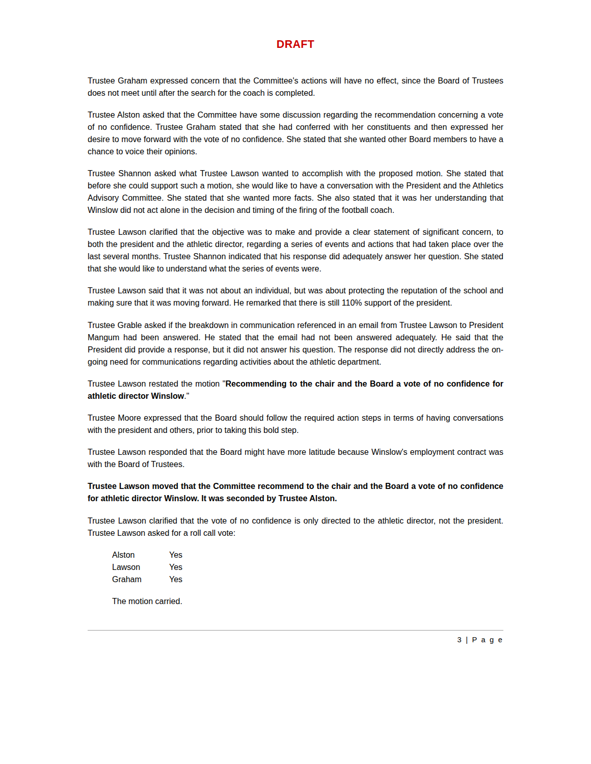DRAFT
Trustee Graham expressed concern that the Committee's actions will have no effect, since the Board of Trustees does not meet until after the search for the coach is completed.
Trustee Alston asked that the Committee have some discussion regarding the recommendation concerning a vote of no confidence. Trustee Graham stated that she had conferred with her constituents and then expressed her desire to move forward with the vote of no confidence. She stated that she wanted other Board members to have a chance to voice their opinions.
Trustee Shannon asked what Trustee Lawson wanted to accomplish with the proposed motion. She stated that before she could support such a motion, she would like to have a conversation with the President and the Athletics Advisory Committee. She stated that she wanted more facts. She also stated that it was her understanding that Winslow did not act alone in the decision and timing of the firing of the football coach.
Trustee Lawson clarified that the objective was to make and provide a clear statement of significant concern, to both the president and the athletic director, regarding a series of events and actions that had taken place over the last several months. Trustee Shannon indicated that his response did adequately answer her question. She stated that she would like to understand what the series of events were.
Trustee Lawson said that it was not about an individual, but was about protecting the reputation of the school and making sure that it was moving forward. He remarked that there is still 110% support of the president.
Trustee Grable asked if the breakdown in communication referenced in an email from Trustee Lawson to President Mangum had been answered. He stated that the email had not been answered adequately. He said that the President did provide a response, but it did not answer his question. The response did not directly address the on-going need for communications regarding activities about the athletic department.
Trustee Lawson restated the motion "Recommending to the chair and the Board a vote of no confidence for athletic director Winslow."
Trustee Moore expressed that the Board should follow the required action steps in terms of having conversations with the president and others, prior to taking this bold step.
Trustee Lawson responded that the Board might have more latitude because Winslow's employment contract was with the Board of Trustees.
Trustee Lawson moved that the Committee recommend to the chair and the Board a vote of no confidence for athletic director Winslow. It was seconded by Trustee Alston.
Trustee Lawson clarified that the vote of no confidence is only directed to the athletic director, not the president. Trustee Lawson asked for a roll call vote:
Alston Yes Lawson Yes Graham Yes
The motion carried.
3 | P a g e